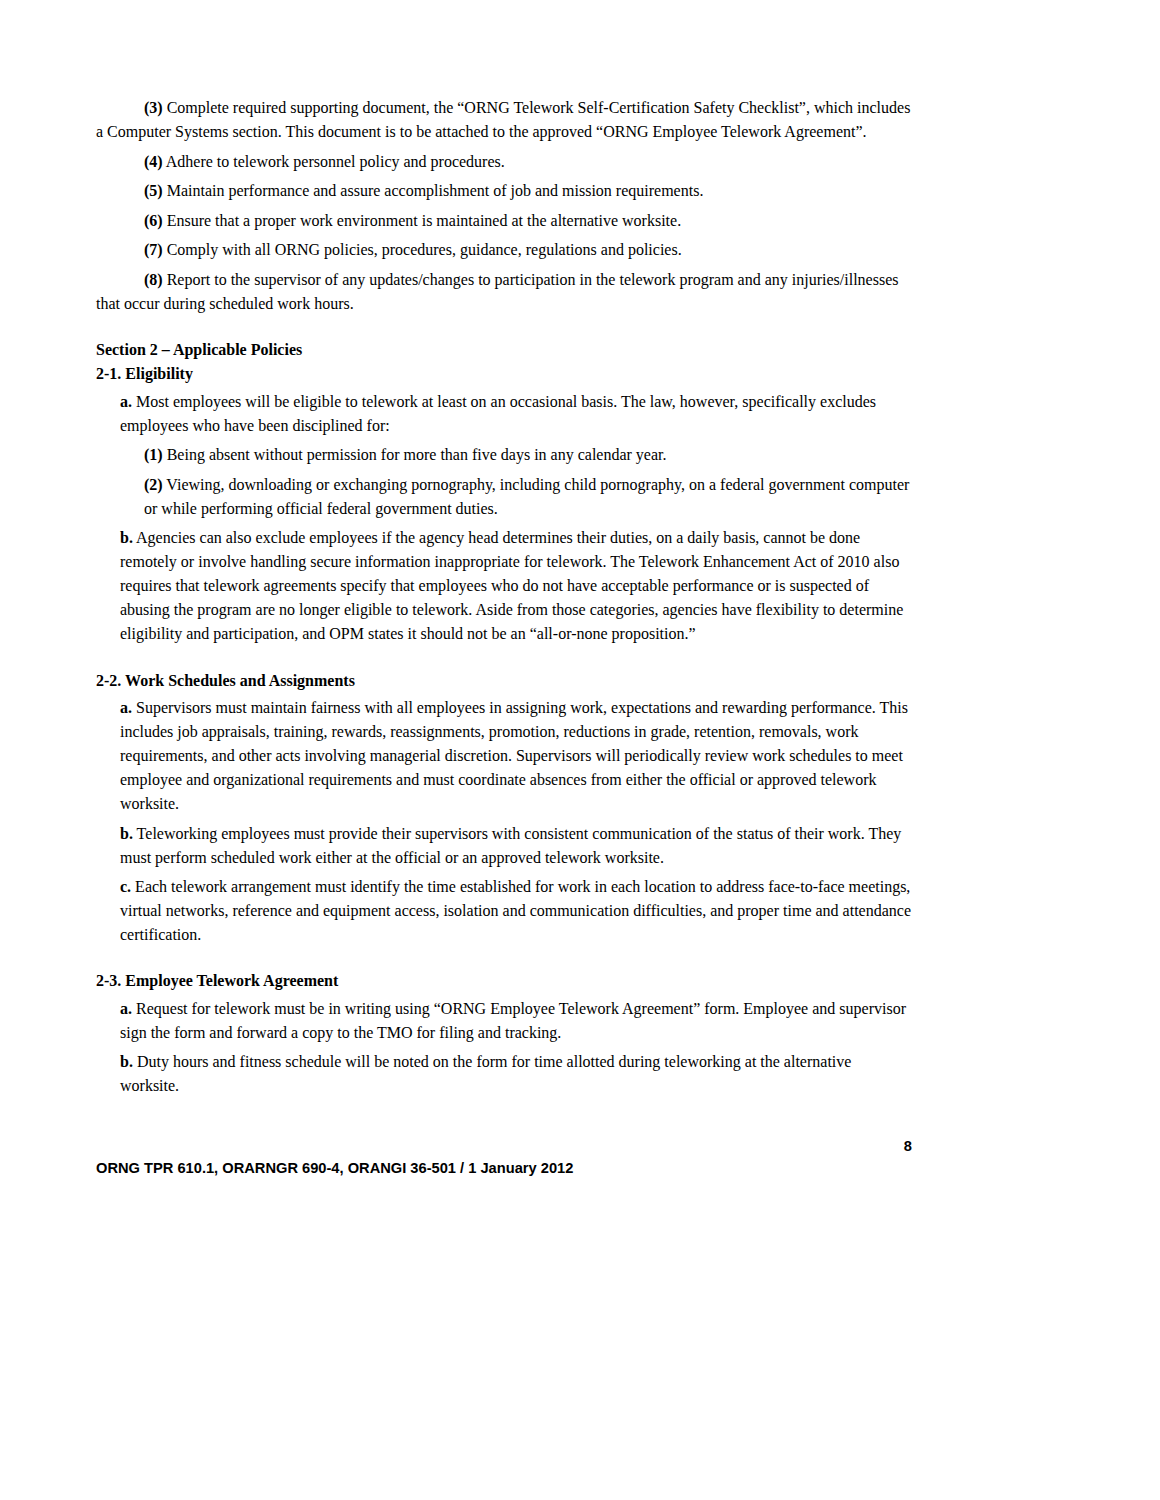(3) Complete required supporting document, the “ORNG Telework Self-Certification Safety Checklist”, which includes a Computer Systems section. This document is to be attached to the approved “ORNG Employee Telework Agreement”.
(4) Adhere to telework personnel policy and procedures.
(5) Maintain performance and assure accomplishment of job and mission requirements.
(6) Ensure that a proper work environment is maintained at the alternative worksite.
(7) Comply with all ORNG policies, procedures, guidance, regulations and policies.
(8) Report to the supervisor of any updates/changes to participation in the telework program and any injuries/illnesses that occur during scheduled work hours.
Section 2 – Applicable Policies
2-1. Eligibility
a. Most employees will be eligible to telework at least on an occasional basis. The law, however, specifically excludes employees who have been disciplined for:
(1) Being absent without permission for more than five days in any calendar year.
(2) Viewing, downloading or exchanging pornography, including child pornography, on a federal government computer or while performing official federal government duties.
b. Agencies can also exclude employees if the agency head determines their duties, on a daily basis, cannot be done remotely or involve handling secure information inappropriate for telework. The Telework Enhancement Act of 2010 also requires that telework agreements specify that employees who do not have acceptable performance or is suspected of abusing the program are no longer eligible to telework. Aside from those categories, agencies have flexibility to determine eligibility and participation, and OPM states it should not be an “all-or-none proposition.”
2-2. Work Schedules and Assignments
a. Supervisors must maintain fairness with all employees in assigning work, expectations and rewarding performance. This includes job appraisals, training, rewards, reassignments, promotion, reductions in grade, retention, removals, work requirements, and other acts involving managerial discretion. Supervisors will periodically review work schedules to meet employee and organizational requirements and must coordinate absences from either the official or approved telework worksite.
b. Teleworking employees must provide their supervisors with consistent communication of the status of their work. They must perform scheduled work either at the official or an approved telework worksite.
c. Each telework arrangement must identify the time established for work in each location to address face-to-face meetings, virtual networks, reference and equipment access, isolation and communication difficulties, and proper time and attendance certification.
2-3. Employee Telework Agreement
a. Request for telework must be in writing using “ORNG Employee Telework Agreement” form. Employee and supervisor sign the form and forward a copy to the TMO for filing and tracking.
b. Duty hours and fitness schedule will be noted on the form for time allotted during teleworking at the alternative worksite.
8
ORNG TPR 610.1, ORARNGR 690-4, ORANGI 36-501 / 1 January 2012